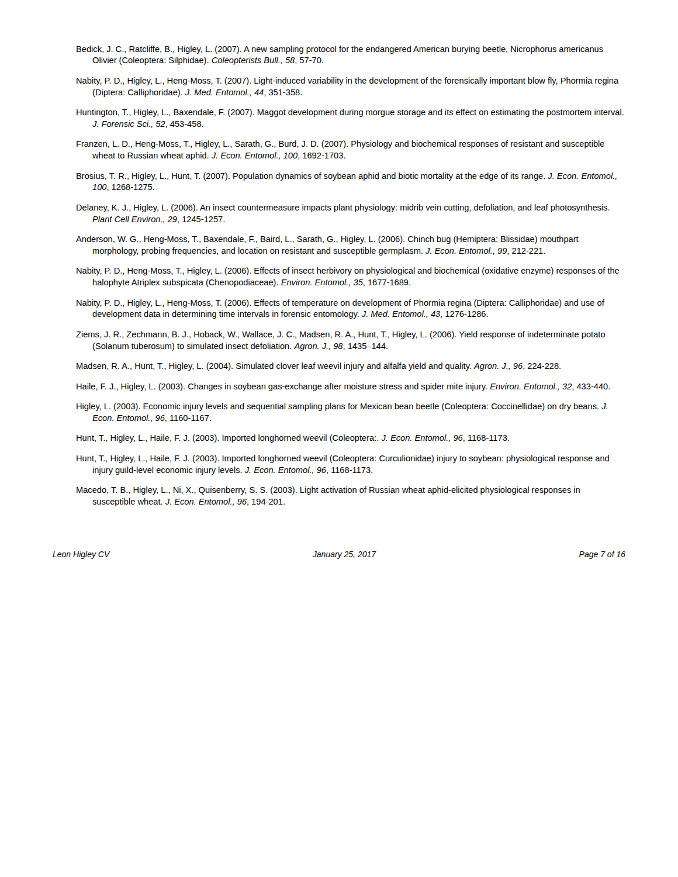Bedick, J. C., Ratcliffe, B., Higley, L. (2007). A new sampling protocol for the endangered American burying beetle, Nicrophorus americanus Olivier (Coleoptera: Silphidae). Coleopterists Bull., 58, 57-70.
Nabity, P. D., Higley, L., Heng-Moss, T. (2007). Light-induced variability in the development of the forensically important blow fly, Phormia regina (Diptera: Calliphoridae). J. Med. Entomol., 44, 351-358.
Huntington, T., Higley, L., Baxendale, F. (2007). Maggot development during morgue storage and its effect on estimating the postmortem interval. J. Forensic Sci., 52, 453-458.
Franzen, L. D., Heng-Moss, T., Higley, L., Sarath, G., Burd, J. D. (2007). Physiology and biochemical responses of resistant and susceptible wheat to Russian wheat aphid. J. Econ. Entomol., 100, 1692-1703.
Brosius, T. R., Higley, L., Hunt, T. (2007). Population dynamics of soybean aphid and biotic mortality at the edge of its range. J. Econ. Entomol., 100, 1268-1275.
Delaney, K. J., Higley, L. (2006). An insect countermeasure impacts plant physiology: midrib vein cutting, defoliation, and leaf photosynthesis. Plant Cell Environ., 29, 1245-1257.
Anderson, W. G., Heng-Moss, T., Baxendale, F., Baird, L., Sarath, G., Higley, L. (2006). Chinch bug (Hemiptera: Blissidae) mouthpart morphology, probing frequencies, and location on resistant and susceptible germplasm. J. Econ. Entomol., 99, 212-221.
Nabity, P. D., Heng-Moss, T., Higley, L. (2006). Effects of insect herbivory on physiological and biochemical (oxidative enzyme) responses of the halophyte Atriplex subspicata (Chenopodiaceae). Environ. Entomol., 35, 1677-1689.
Nabity, P. D., Higley, L., Heng-Moss, T. (2006). Effects of temperature on development of Phormia regina (Diptera: Calliphoridae) and use of development data in determining time intervals in forensic entomology. J. Med. Entomol., 43, 1276-1286.
Ziems, J. R., Zechmann, B. J., Hoback, W., Wallace, J. C., Madsen, R. A., Hunt, T., Higley, L. (2006). Yield response of indeterminate potato (Solanum tuberosum) to simulated insect defoliation. Agron. J., 98, 1435–144.
Madsen, R. A., Hunt, T., Higley, L. (2004). Simulated clover leaf weevil injury and alfalfa yield and quality. Agron. J., 96, 224-228.
Haile, F. J., Higley, L. (2003). Changes in soybean gas-exchange after moisture stress and spider mite injury. Environ. Entomol., 32, 433-440.
Higley, L. (2003). Economic injury levels and sequential sampling plans for Mexican bean beetle (Coleoptera: Coccinellidae) on dry beans. J. Econ. Entomol., 96, 1160-1167.
Hunt, T., Higley, L., Haile, F. J. (2003). Imported longhorned weevil (Coleoptera:. J. Econ. Entomol., 96, 1168-1173.
Hunt, T., Higley, L., Haile, F. J. (2003). Imported longhorned weevil (Coleoptera: Curculionidae) injury to soybean: physiological response and injury guild-level economic injury levels. J. Econ. Entomol., 96, 1168-1173.
Macedo, T. B., Higley, L., Ni, X., Quisenberry, S. S. (2003). Light activation of Russian wheat aphid-elicited physiological responses in susceptible wheat. J. Econ. Entomol., 96, 194-201.
Leon Higley CV January 25, 2017 Page 7 of 16